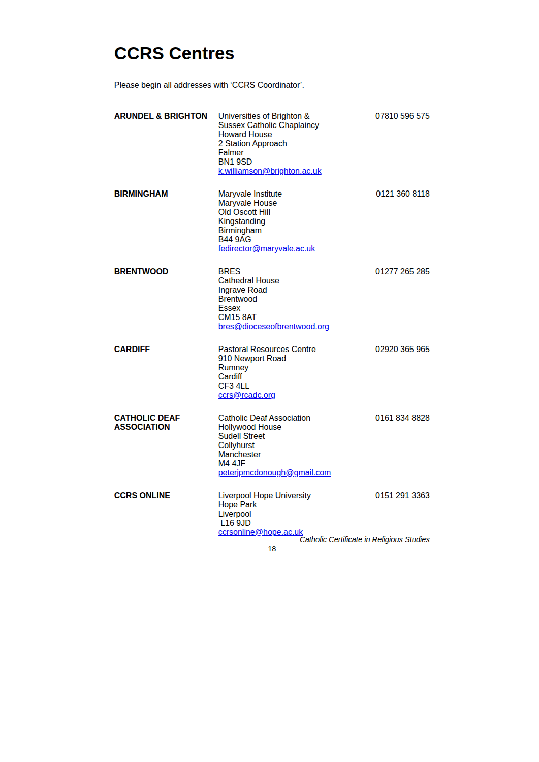CCRS Centres
Please begin all addresses with ‘CCRS Coordinator’.
| ARUNDEL & BRIGHTON | Universities of Brighton & Sussex Catholic Chaplaincy Howard House 2 Station Approach Falmer BN1 9SD k.williamson@brighton.ac.uk | 07810 596 575 |
| BIRMINGHAM | Maryvale Institute Maryvale House Old Oscott Hill Kingstanding Birmingham B44 9AG fedirector@maryvale.ac.uk | 0121 360 8118 |
| BRENTWOOD | BRES Cathedral House Ingrave Road Brentwood Essex CM15 8AT bres@dioceseofbrentwood.org | 01277 265 285 |
| CARDIFF | Pastoral Resources Centre 910 Newport Road Rumney Cardiff CF3 4LL ccrs@rcadc.org | 02920 365 965 |
| CATHOLIC DEAF ASSOCIATION | Catholic Deaf Association Hollywood House Sudell Street Collyhurst Manchester M4 4JF peterjpmcdonough@gmail.com | 0161 834 8828 |
| CCRS ONLINE | Liverpool Hope University Hope Park Liverpool L16 9JD ccrsonline@hope.ac.uk | 0151 291 3363 |
Catholic Certificate in Religious Studies
18